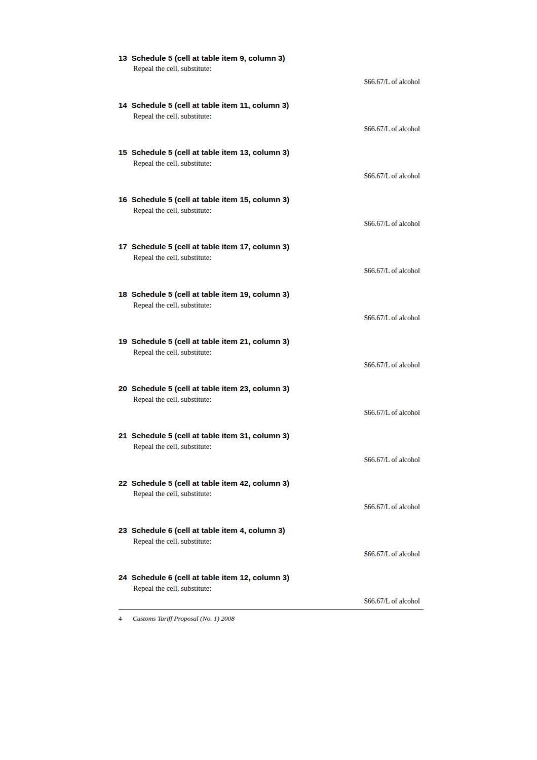13 Schedule 5 (cell at table item 9, column 3)
Repeal the cell, substitute:
$66.67/L of alcohol
14 Schedule 5 (cell at table item 11, column 3)
Repeal the cell, substitute:
$66.67/L of alcohol
15 Schedule 5 (cell at table item 13, column 3)
Repeal the cell, substitute:
$66.67/L of alcohol
16 Schedule 5 (cell at table item 15, column 3)
Repeal the cell, substitute:
$66.67/L of alcohol
17 Schedule 5 (cell at table item 17, column 3)
Repeal the cell, substitute:
$66.67/L of alcohol
18 Schedule 5 (cell at table item 19, column 3)
Repeal the cell, substitute:
$66.67/L of alcohol
19 Schedule 5 (cell at table item 21, column 3)
Repeal the cell, substitute:
$66.67/L of alcohol
20 Schedule 5 (cell at table item 23, column 3)
Repeal the cell, substitute:
$66.67/L of alcohol
21 Schedule 5 (cell at table item 31, column 3)
Repeal the cell, substitute:
$66.67/L of alcohol
22 Schedule 5 (cell at table item 42, column 3)
Repeal the cell, substitute:
$66.67/L of alcohol
23 Schedule 6 (cell at table item 4, column 3)
Repeal the cell, substitute:
$66.67/L of alcohol
24 Schedule 6 (cell at table item 12, column 3)
Repeal the cell, substitute:
$66.67/L of alcohol
4 Customs Tariff Proposal (No. 1) 2008